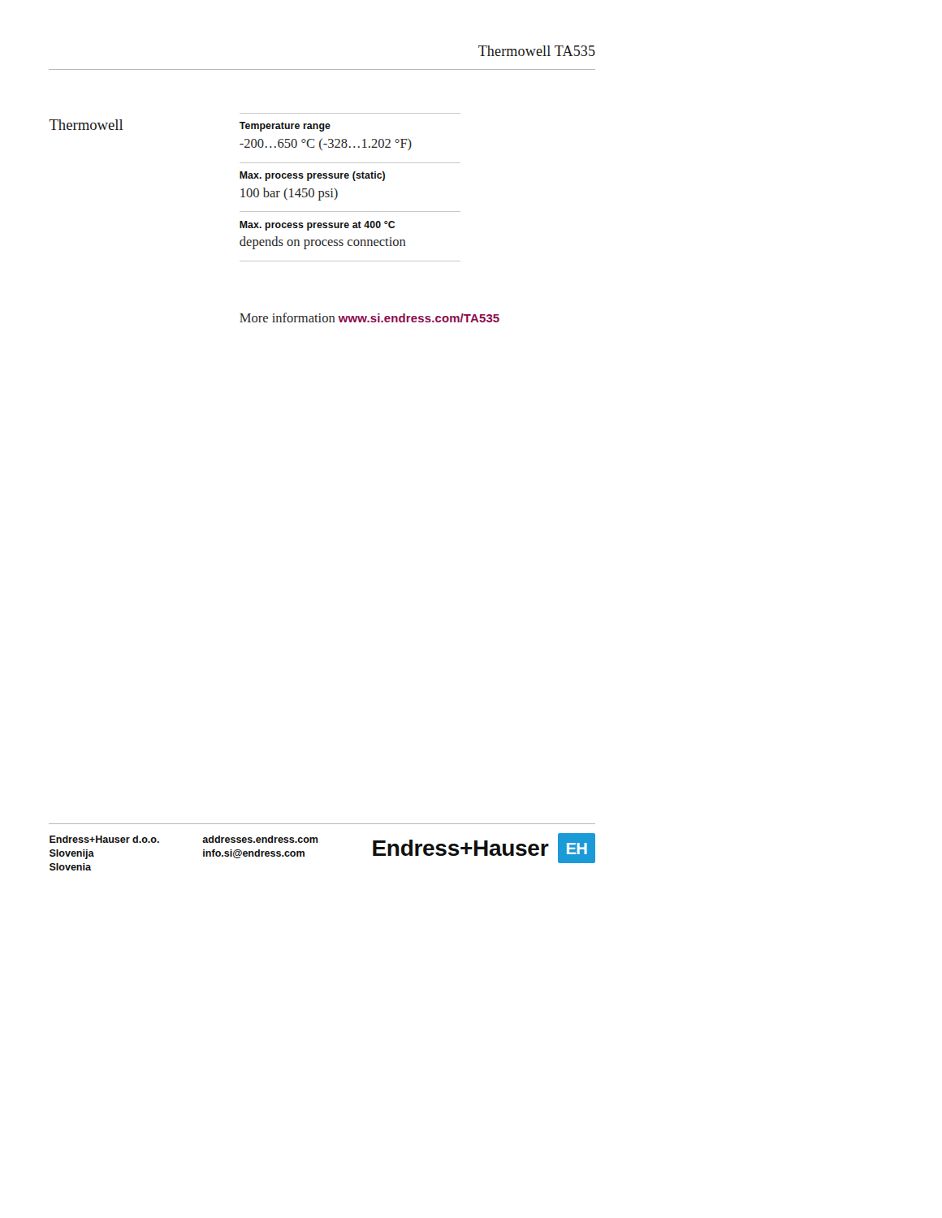Thermowell TA535
Thermowell
Temperature range
-200…650 °C (-328…1.202 °F)
Max. process pressure (static)
100 bar (1450 psi)
Max. process pressure at 400 °C
depends on process connection
More information www.si.endress.com/TA535
Endress+Hauser d.o.o.
Slovenija
Slovenia
addresses.endress.com
info.si@endress.com
Endress+Hauser EH